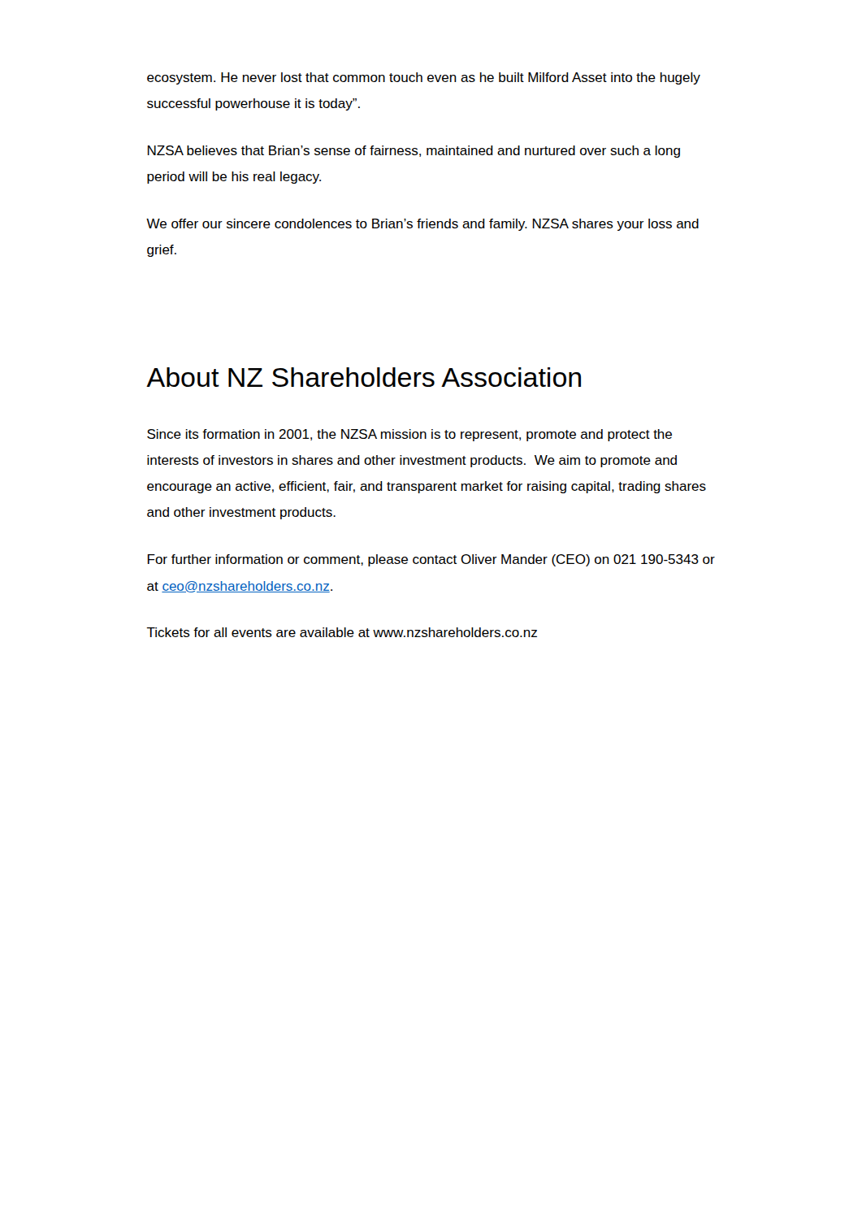ecosystem. He never lost that common touch even as he built Milford Asset into the hugely successful powerhouse it is today”.
NZSA believes that Brian’s sense of fairness, maintained and nurtured over such a long period will be his real legacy.
We offer our sincere condolences to Brian’s friends and family. NZSA shares your loss and grief.
About NZ Shareholders Association
Since its formation in 2001, the NZSA mission is to represent, promote and protect the interests of investors in shares and other investment products. We aim to promote and encourage an active, efficient, fair, and transparent market for raising capital, trading shares and other investment products.
For further information or comment, please contact Oliver Mander (CEO) on 021 190-5343 or at ceo@nzshareholders.co.nz.
Tickets for all events are available at www.nzshareholders.co.nz